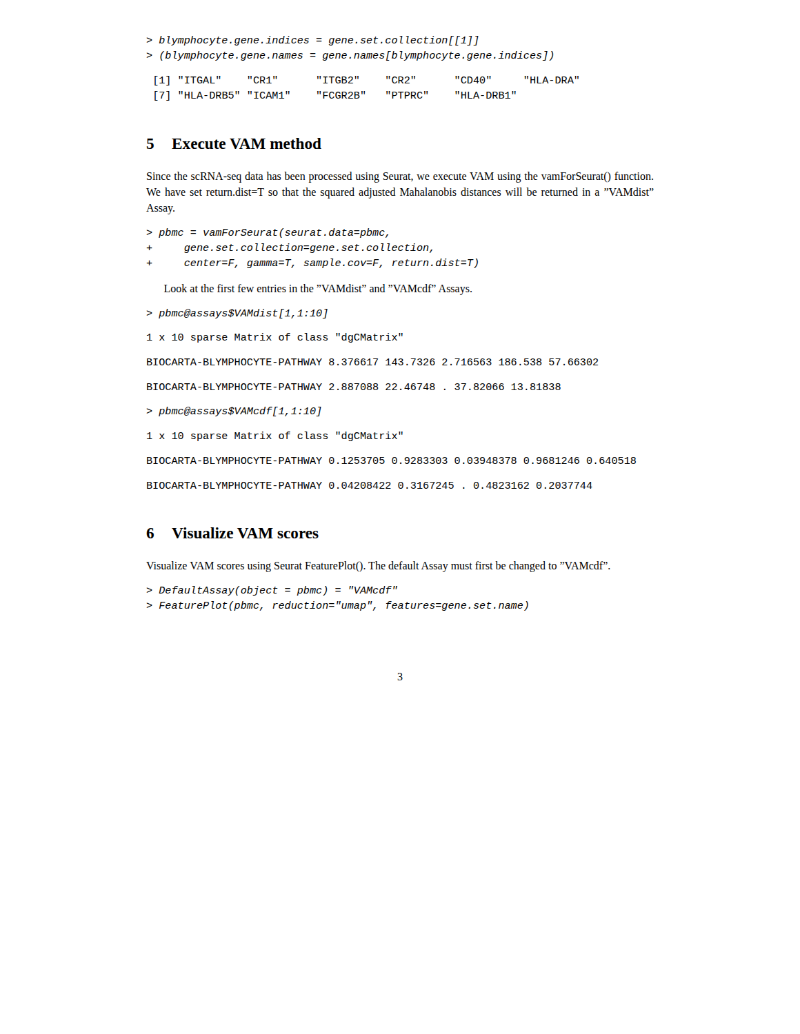> blymphocyte.gene.indices = gene.set.collection[[1]]
> (blymphocyte.gene.names = gene.names[blymphocyte.gene.indices])
 [1] "ITGAL"    "CR1"      "ITGB2"    "CR2"      "CD40"     "HLA-DRA"
 [7] "HLA-DRB5" "ICAM1"    "FCGR2B"   "PTPRC"    "HLA-DRB1"
5 Execute VAM method
Since the scRNA-seq data has been processed using Seurat, we execute VAM using the vamForSeurat() function. We have set return.dist=T so that the squared adjusted Mahalanobis distances will be returned in a ”VAMdist” Assay.
> pbmc = vamForSeurat(seurat.data=pbmc,
+     gene.set.collection=gene.set.collection,
+     center=F, gamma=T, sample.cov=F, return.dist=T)
Look at the first few entries in the ”VAMdist” and ”VAMcdf” Assays.
> pbmc@assays$VAMdist[1,1:10]
1 x 10 sparse Matrix of class "dgCMatrix"
BIOCARTA-BLYMPHOCYTE-PATHWAY 8.376617 143.7326 2.716563 186.538 57.66302
BIOCARTA-BLYMPHOCYTE-PATHWAY 2.887088 22.46748 . 37.82066 13.81838
> pbmc@assays$VAMcdf[1,1:10]
1 x 10 sparse Matrix of class "dgCMatrix"
BIOCARTA-BLYMPHOCYTE-PATHWAY 0.1253705 0.9283303 0.03948378 0.9681246 0.640518
BIOCARTA-BLYMPHOCYTE-PATHWAY 0.04208422 0.3167245 . 0.4823162 0.2037744
6 Visualize VAM scores
Visualize VAM scores using Seurat FeaturePlot(). The default Assay must first be changed to ”VAMcdf”.
> DefaultAssay(object = pbmc) = "VAMcdf"
> FeaturePlot(pbmc, reduction="umap", features=gene.set.name)
3